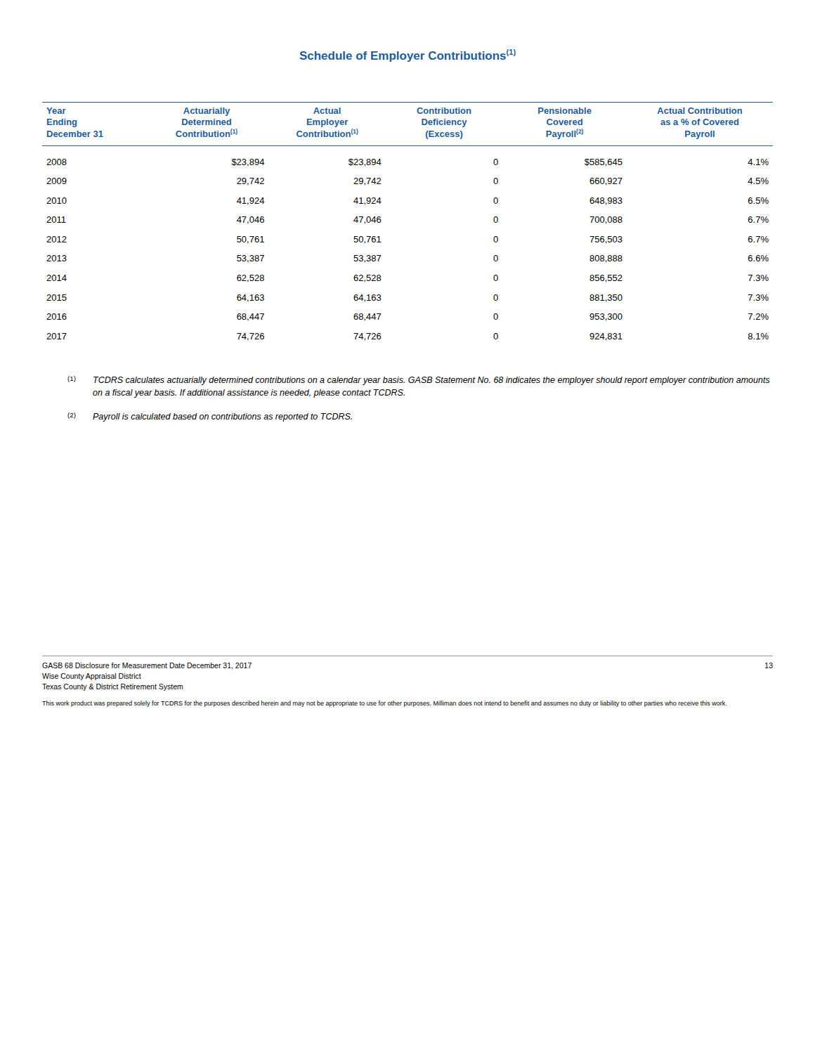Schedule of Employer Contributions(1)
| Year Ending December 31 | Actuarially Determined Contribution (1) | Actual Employer Contribution (1) | Contribution Deficiency (Excess) | Pensionable Covered Payroll (2) | Actual Contribution as a % of Covered Payroll |
| --- | --- | --- | --- | --- | --- |
| 2008 | $23,894 | $23,894 | 0 | $585,645 | 4.1% |
| 2009 | 29,742 | 29,742 | 0 | 660,927 | 4.5% |
| 2010 | 41,924 | 41,924 | 0 | 648,983 | 6.5% |
| 2011 | 47,046 | 47,046 | 0 | 700,088 | 6.7% |
| 2012 | 50,761 | 50,761 | 0 | 756,503 | 6.7% |
| 2013 | 53,387 | 53,387 | 0 | 808,888 | 6.6% |
| 2014 | 62,528 | 62,528 | 0 | 856,552 | 7.3% |
| 2015 | 64,163 | 64,163 | 0 | 881,350 | 7.3% |
| 2016 | 68,447 | 68,447 | 0 | 953,300 | 7.2% |
| 2017 | 74,726 | 74,726 | 0 | 924,831 | 8.1% |
(1) TCDRS calculates actuarially determined contributions on a calendar year basis. GASB Statement No. 68 indicates the employer should report employer contribution amounts on a fiscal year basis. If additional assistance is needed, please contact TCDRS.
(2) Payroll is calculated based on contributions as reported to TCDRS.
GASB 68 Disclosure for Measurement Date December 31, 2017 13
Wise County Appraisal District
Texas County & District Retirement System
This work product was prepared solely for TCDRS for the purposes described herein and may not be appropriate to use for other purposes. Milliman does not intend to benefit and assumes no duty or liability to other parties who receive this work.